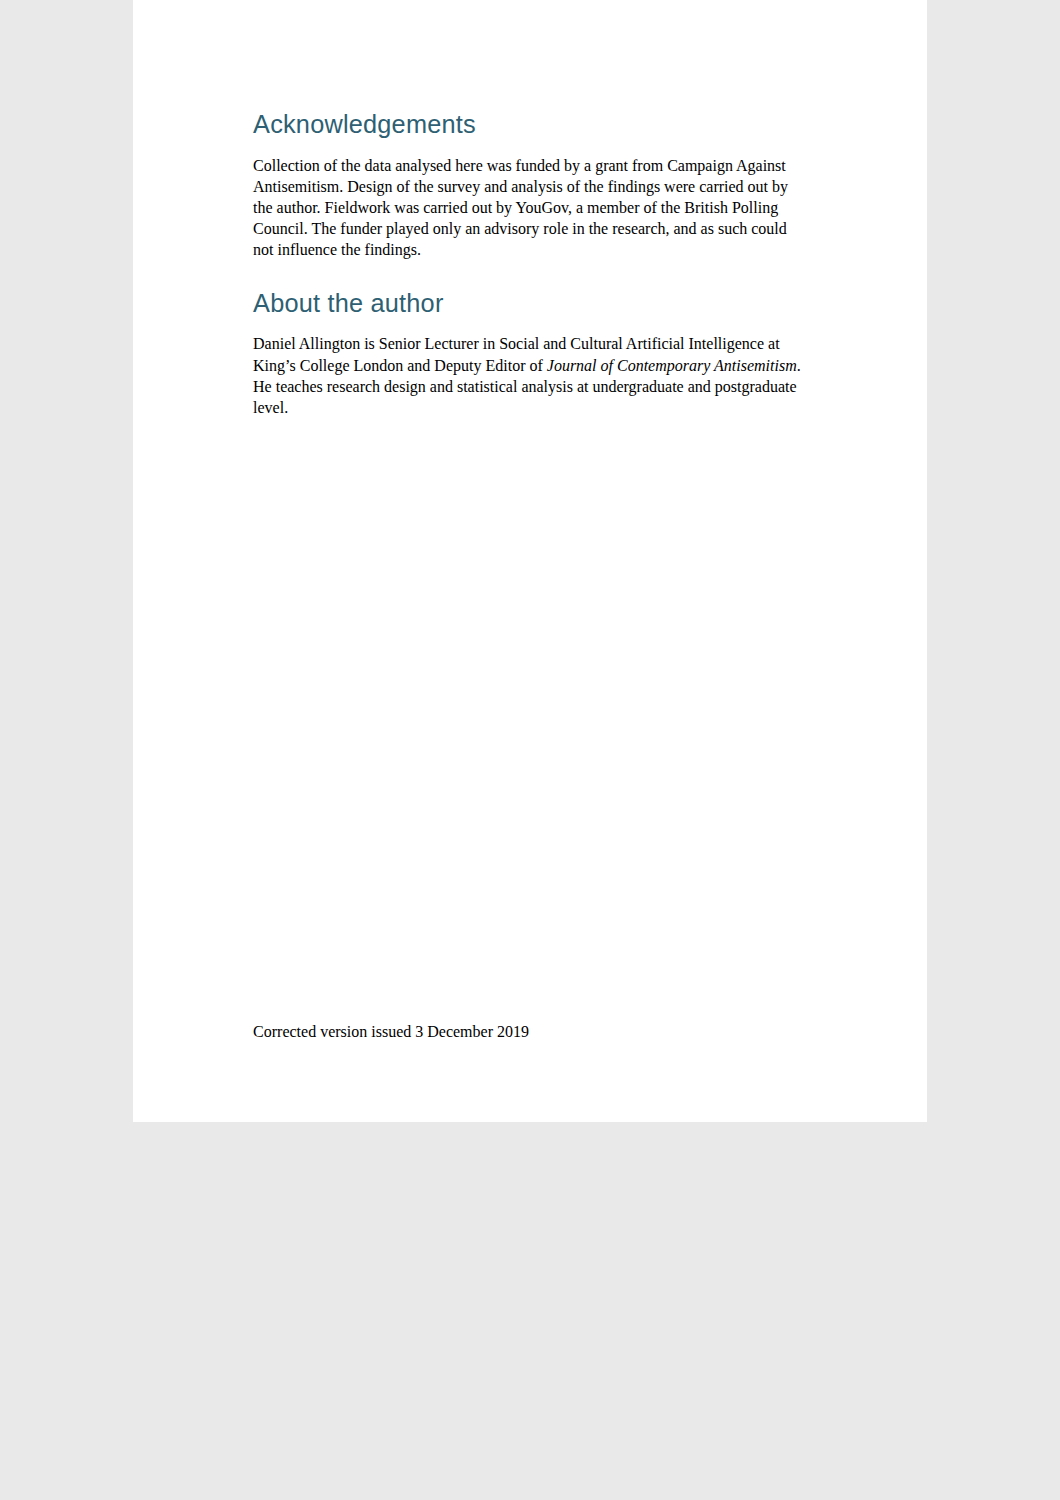Acknowledgements
Collection of the data analysed here was funded by a grant from Campaign Against Antisemitism. Design of the survey and analysis of the findings were carried out by the author. Fieldwork was carried out by YouGov, a member of the British Polling Council. The funder played only an advisory role in the research, and as such could not influence the findings.
About the author
Daniel Allington is Senior Lecturer in Social and Cultural Artificial Intelligence at King’s College London and Deputy Editor of Journal of Contemporary Antisemitism. He teaches research design and statistical analysis at undergraduate and postgraduate level.
Corrected version issued 3 December 2019